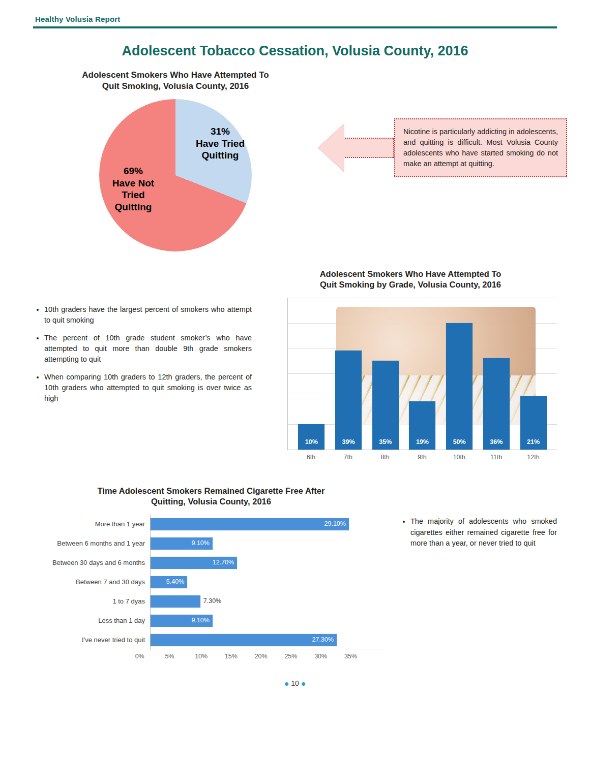Healthy Volusia Report
Adolescent Tobacco Cessation, Volusia County, 2016
Adolescent Smokers Who Have Attempted To
Quit Smoking, Volusia County, 2016
31%
Have Tried
Quitting
69%
Have Not
Tried
Quitting
Nicotine is particularly addicting in adolescents, and quitting is difficult. Most Volusia County adolescents who have started smoking do not make an attempt at quitting.
10th graders have the largest percent of smokers who attempt to quit smoking
The percent of 10th grade student smoker’s who have attempted to quit more than double 9th grade smokers attempting to quit
When comparing 10th graders to 12th graders, the percent of 10th graders who attempted to quit smoking is over twice as high
Adolescent Smokers Who Have Attempted To
Quit Smoking by Grade, Volusia County, 2016
60%
50%
40%
30%
20%
10%
0%
10%
39%
35%
19%
50%
36%
21%
6th
7th
8th
9th
10th
11th
12th
Time Adolescent Smokers Remained Cigarette Free After
Quitting, Volusia County, 2016
More than 1 year
29.10%
Between 6 months and 1 year
9.10%
Between 30 days and 6 months
12.70%
Between 7 and 30 days
5.40%
1 to 7 dyas
7.30%
Less than 1 day
9.10%
I've never tried to quit
27.30%
0%
5%
10%
15%
20%
25%
30%
35%
The majority of adolescents who smoked cigarettes either remained cigarette free for more than a year, or never tried to quit
● 10 ●